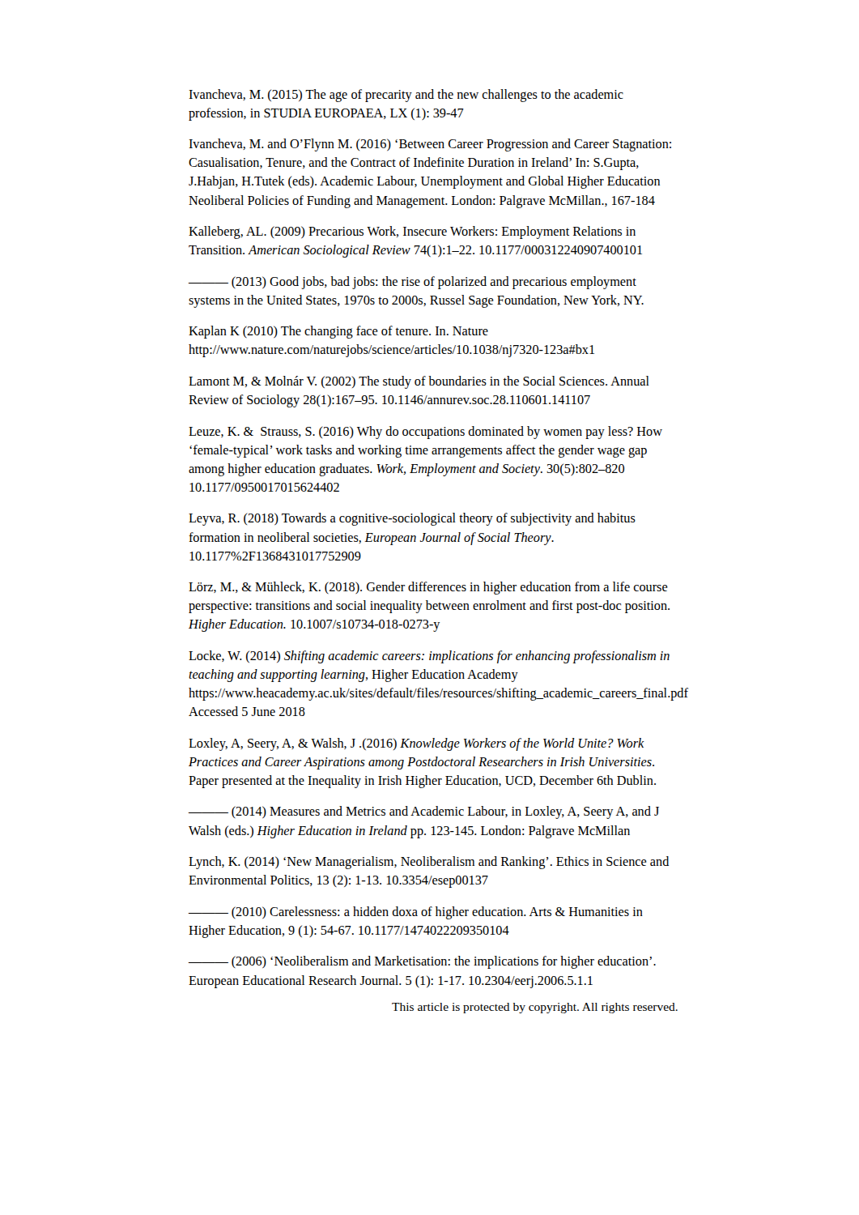Ivancheva, M. (2015) The age of precarity and the new challenges to the academic profession, in STUDIA EUROPAEA, LX (1): 39-47
Ivancheva, M. and O’Flynn M. (2016) ‘Between Career Progression and Career Stagnation: Casualisation, Tenure, and the Contract of Indefinite Duration in Ireland’ In: S.Gupta, J.Habjan, H.Tutek (eds). Academic Labour, Unemployment and Global Higher Education Neoliberal Policies of Funding and Management. London: Palgrave McMillan., 167-184
Kalleberg, AL. (2009) Precarious Work, Insecure Workers: Employment Relations in Transition. American Sociological Review 74(1):1–22. 10.1177/000312240907400101
——— (2013) Good jobs, bad jobs: the rise of polarized and precarious employment systems in the United States, 1970s to 2000s, Russel Sage Foundation, New York, NY.
Kaplan K (2010) The changing face of tenure. In. Nature http://www.nature.com/naturejobs/science/articles/10.1038/nj7320-123a#bx1
Lamont M, & Molnár V. (2002) The study of boundaries in the Social Sciences. Annual Review of Sociology 28(1):167–95. 10.1146/annurev.soc.28.110601.141107
Leuze, K. & Strauss, S. (2016) Why do occupations dominated by women pay less? How ‘female-typical’ work tasks and working time arrangements affect the gender wage gap among higher education graduates. Work, Employment and Society. 30(5):802–820 10.1177/0950017015624402
Leyva, R. (2018) Towards a cognitive-sociological theory of subjectivity and habitus formation in neoliberal societies, European Journal of Social Theory. 10.1177%2F1368431017752909
Lörz, M., & Mühleck, K. (2018). Gender differences in higher education from a life course perspective: transitions and social inequality between enrolment and first post-doc position. Higher Education. 10.1007/s10734-018-0273-y
Locke, W. (2014) Shifting academic careers: implications for enhancing professionalism in teaching and supporting learning, Higher Education Academy https://www.heacademy.ac.uk/sites/default/files/resources/shifting_academic_careers_final.pdf Accessed 5 June 2018
Loxley, A, Seery, A, & Walsh, J .(2016) Knowledge Workers of the World Unite? Work Practices and Career Aspirations among Postdoctoral Researchers in Irish Universities. Paper presented at the Inequality in Irish Higher Education, UCD, December 6th Dublin.
——— (2014) Measures and Metrics and Academic Labour, in Loxley, A, Seery A, and J Walsh (eds.) Higher Education in Ireland pp. 123-145. London: Palgrave McMillan
Lynch, K. (2014) ‘New Managerialism, Neoliberalism and Ranking’. Ethics in Science and Environmental Politics, 13 (2): 1-13. 10.3354/esep00137
——— (2010) Carelessness: a hidden doxa of higher education. Arts & Humanities in Higher Education, 9 (1): 54-67. 10.1177/1474022209350104
——— (2006) ‘Neoliberalism and Marketisation: the implications for higher education’. European Educational Research Journal. 5 (1): 1-17. 10.2304/eerj.2006.5.1.1
This article is protected by copyright. All rights reserved.